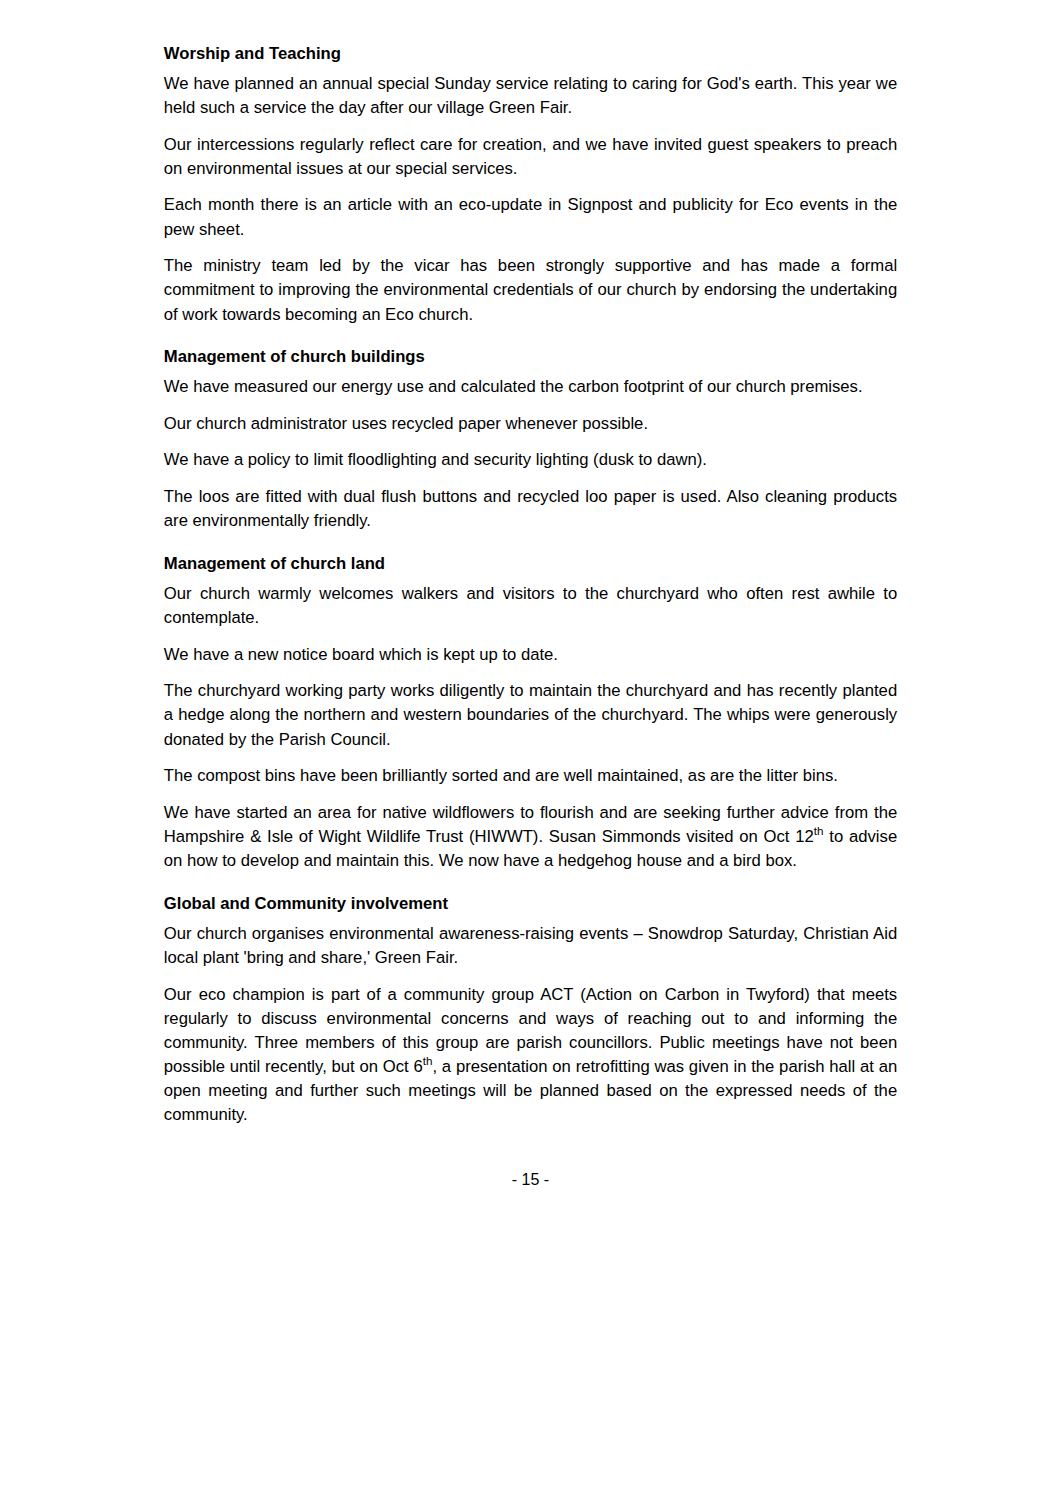Worship and Teaching
We have planned an annual special Sunday service relating to caring for God's earth. This year we held such a service the day after our village Green Fair.
Our intercessions regularly reflect care for creation, and we have invited guest speakers to preach on environmental issues at our special services.
Each month there is an article with an eco-update in Signpost and publicity for Eco events in the pew sheet.
The ministry team led by the vicar has been strongly supportive and has made a formal commitment to improving the environmental credentials of our church by endorsing the undertaking of work towards becoming an Eco church.
Management of church buildings
We have measured our energy use and calculated the carbon footprint of our church premises.
Our church administrator uses recycled paper whenever possible.
We have a policy to limit floodlighting and security lighting (dusk to dawn).
The loos are fitted with dual flush buttons and recycled loo paper is used. Also cleaning products are environmentally friendly.
Management of church land
Our church warmly welcomes walkers and visitors to the churchyard who often rest awhile to contemplate.
We have a new notice board which is kept up to date.
The churchyard working party works diligently to maintain the churchyard and has recently planted a hedge along the northern and western boundaries of the churchyard. The whips were generously donated by the Parish Council.
The compost bins have been brilliantly sorted and are well maintained, as are the litter bins.
We have started an area for native wildflowers to flourish and are seeking further advice from the Hampshire & Isle of Wight Wildlife Trust (HIWWT). Susan Simmonds visited on Oct 12th to advise on how to develop and maintain this. We now have a hedgehog house and a bird box.
Global and Community involvement
Our church organises environmental awareness-raising events – Snowdrop Saturday, Christian Aid local plant 'bring and share,' Green Fair.
Our eco champion is part of a community group ACT (Action on Carbon in Twyford) that meets regularly to discuss environmental concerns and ways of reaching out to and informing the community. Three members of this group are parish councillors. Public meetings have not been possible until recently, but on Oct 6th, a presentation on retrofitting was given in the parish hall at an open meeting and further such meetings will be planned based on the expressed needs of the community.
- 15 -